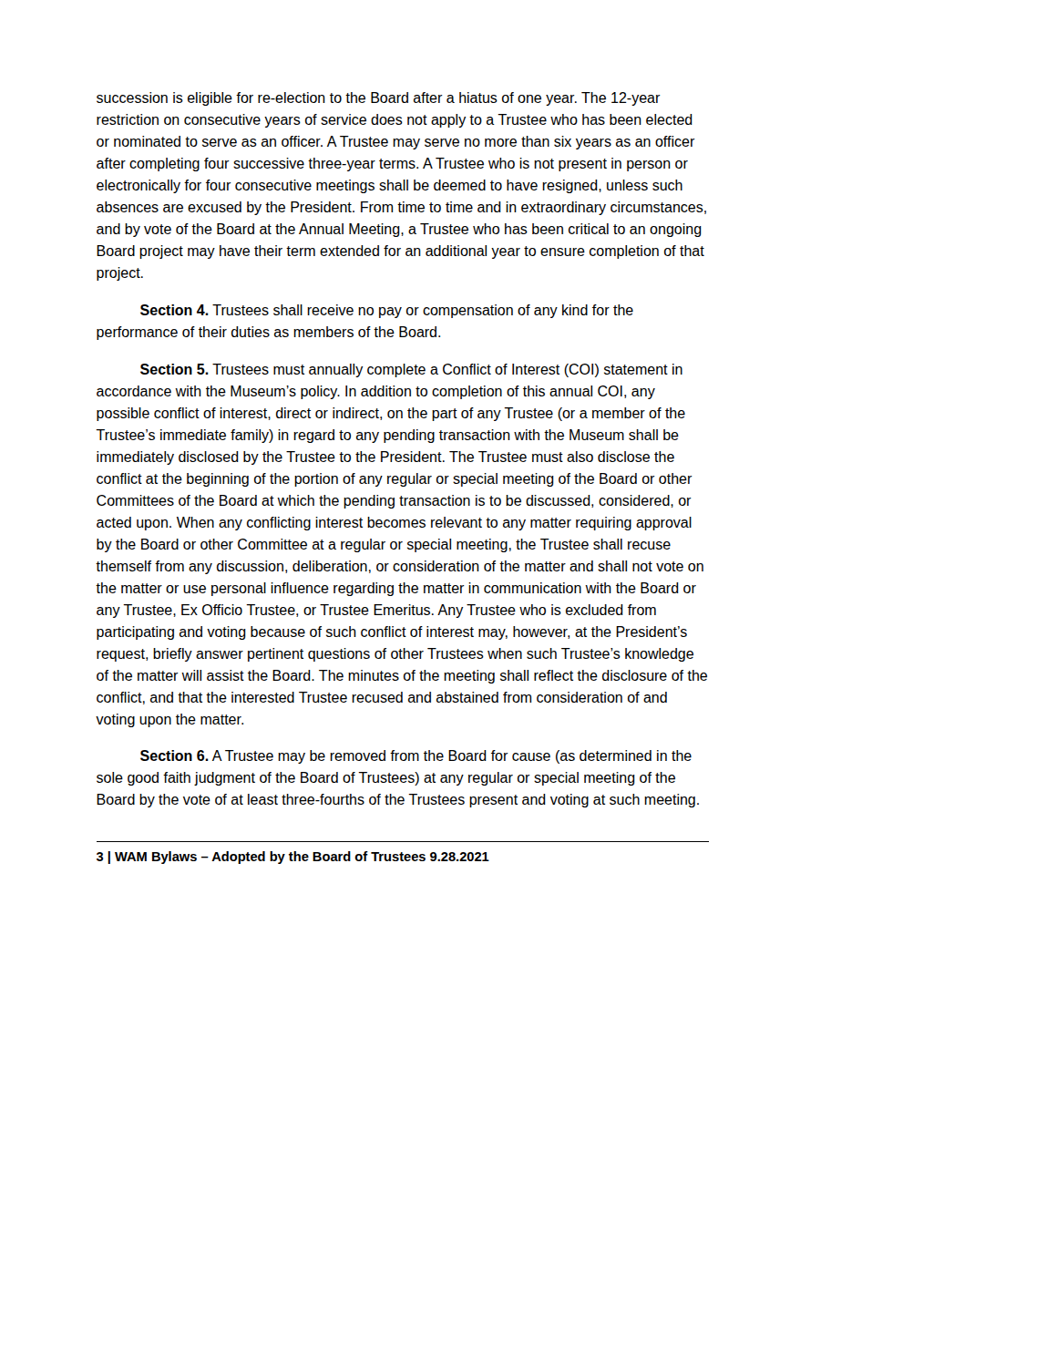succession is eligible for re-election to the Board after a hiatus of one year. The 12-year restriction on consecutive years of service does not apply to a Trustee who has been elected or nominated to serve as an officer. A Trustee may serve no more than six years as an officer after completing four successive three-year terms. A Trustee who is not present in person or electronically for four consecutive meetings shall be deemed to have resigned, unless such absences are excused by the President. From time to time and in extraordinary circumstances, and by vote of the Board at the Annual Meeting, a Trustee who has been critical to an ongoing Board project may have their term extended for an additional year to ensure completion of that project.
Section 4. Trustees shall receive no pay or compensation of any kind for the performance of their duties as members of the Board.
Section 5. Trustees must annually complete a Conflict of Interest (COI) statement in accordance with the Museum’s policy. In addition to completion of this annual COI, any possible conflict of interest, direct or indirect, on the part of any Trustee (or a member of the Trustee’s immediate family) in regard to any pending transaction with the Museum shall be immediately disclosed by the Trustee to the President. The Trustee must also disclose the conflict at the beginning of the portion of any regular or special meeting of the Board or other Committees of the Board at which the pending transaction is to be discussed, considered, or acted upon. When any conflicting interest becomes relevant to any matter requiring approval by the Board or other Committee at a regular or special meeting, the Trustee shall recuse themself from any discussion, deliberation, or consideration of the matter and shall not vote on the matter or use personal influence regarding the matter in communication with the Board or any Trustee, Ex Officio Trustee, or Trustee Emeritus. Any Trustee who is excluded from participating and voting because of such conflict of interest may, however, at the President’s request, briefly answer pertinent questions of other Trustees when such Trustee’s knowledge of the matter will assist the Board. The minutes of the meeting shall reflect the disclosure of the conflict, and that the interested Trustee recused and abstained from consideration of and voting upon the matter.
Section 6. A Trustee may be removed from the Board for cause (as determined in the sole good faith judgment of the Board of Trustees) at any regular or special meeting of the Board by the vote of at least three-fourths of the Trustees present and voting at such meeting.
3 | WAM Bylaws – Adopted by the Board of Trustees 9.28.2021